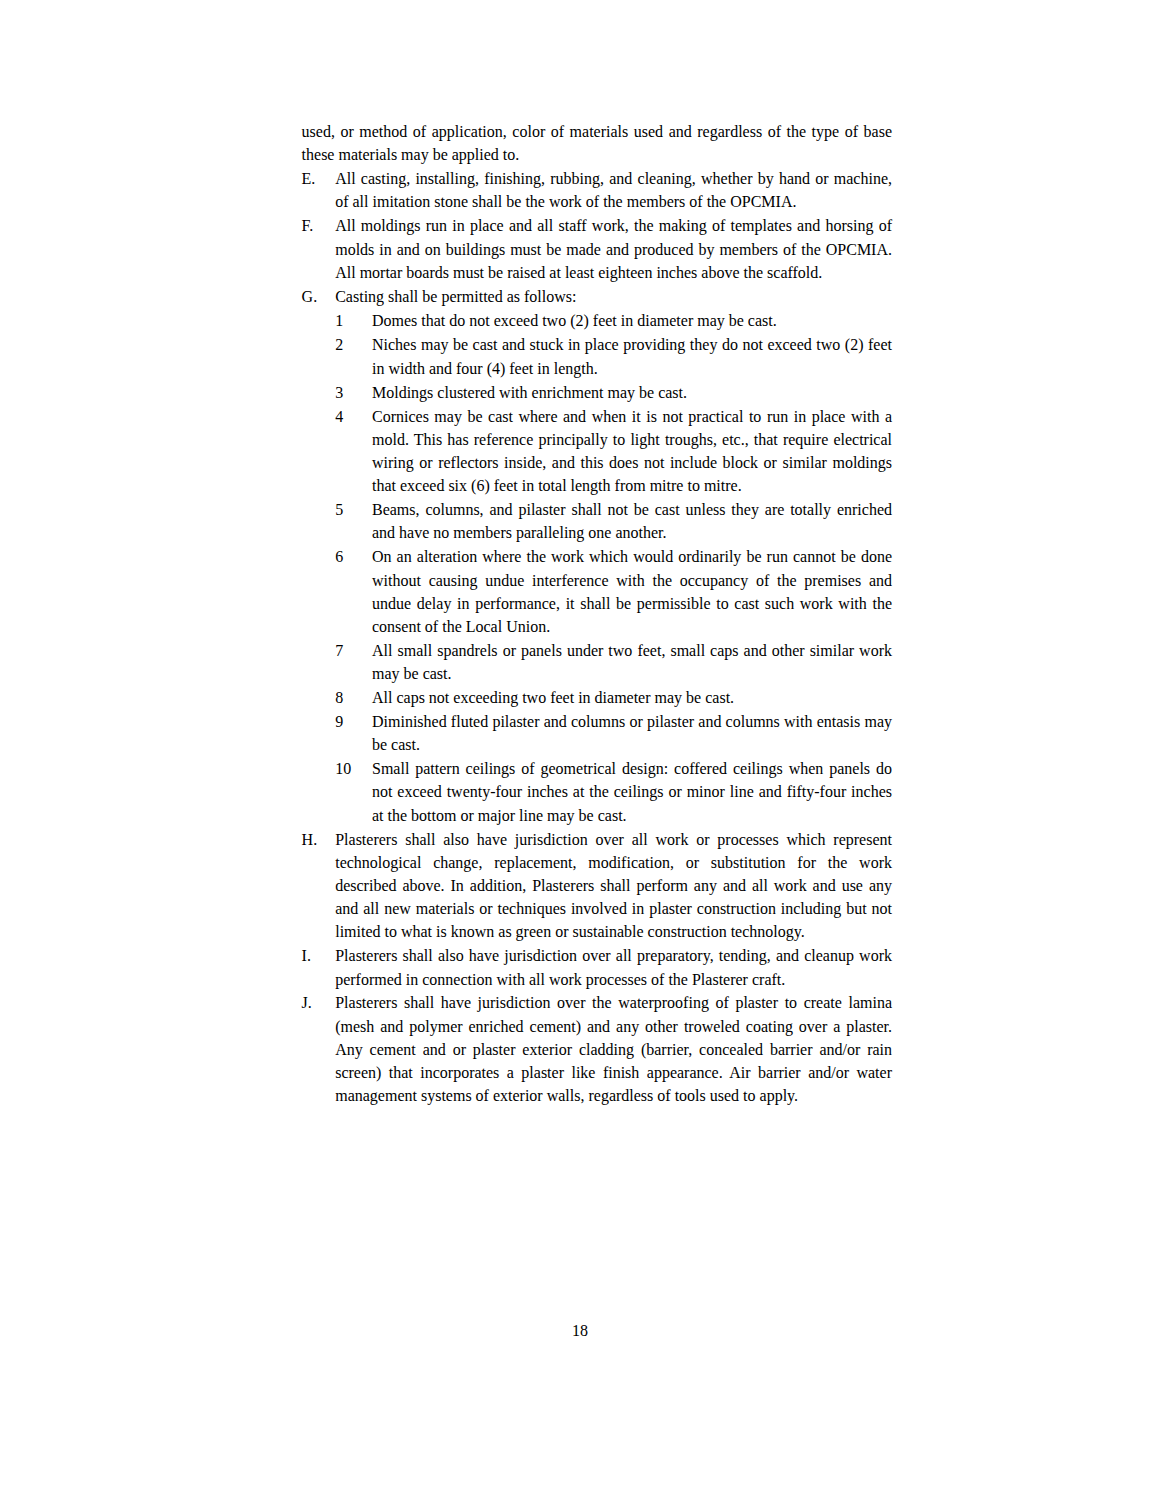used, or method of application, color of materials used and regardless of the type of base these materials may be applied to.
E. All casting, installing, finishing, rubbing, and cleaning, whether by hand or machine, of all imitation stone shall be the work of the members of the OPCMIA.
F. All moldings run in place and all staff work, the making of templates and horsing of molds in and on buildings must be made and produced by members of the OPCMIA. All mortar boards must be raised at least eighteen inches above the scaffold.
G. Casting shall be permitted as follows:
1 Domes that do not exceed two (2) feet in diameter may be cast.
2 Niches may be cast and stuck in place providing they do not exceed two (2) feet in width and four (4) feet in length.
3 Moldings clustered with enrichment may be cast.
4 Cornices may be cast where and when it is not practical to run in place with a mold. This has reference principally to light troughs, etc., that require electrical wiring or reflectors inside, and this does not include block or similar moldings that exceed six (6) feet in total length from mitre to mitre.
5 Beams, columns, and pilaster shall not be cast unless they are totally enriched and have no members paralleling one another.
6 On an alteration where the work which would ordinarily be run cannot be done without causing undue interference with the occupancy of the premises and undue delay in performance, it shall be permissible to cast such work with the consent of the Local Union.
7 All small spandrels or panels under two feet, small caps and other similar work may be cast.
8 All caps not exceeding two feet in diameter may be cast.
9 Diminished fluted pilaster and columns or pilaster and columns with entasis may be cast.
10 Small pattern ceilings of geometrical design: coffered ceilings when panels do not exceed twenty-four inches at the ceilings or minor line and fifty-four inches at the bottom or major line may be cast.
H. Plasterers shall also have jurisdiction over all work or processes which represent technological change, replacement, modification, or substitution for the work described above. In addition, Plasterers shall perform any and all work and use any and all new materials or techniques involved in plaster construction including but not limited to what is known as green or sustainable construction technology.
I. Plasterers shall also have jurisdiction over all preparatory, tending, and cleanup work performed in connection with all work processes of the Plasterer craft.
J. Plasterers shall have jurisdiction over the waterproofing of plaster to create lamina (mesh and polymer enriched cement) and any other troweled coating over a plaster. Any cement and or plaster exterior cladding (barrier, concealed barrier and/or rain screen) that incorporates a plaster like finish appearance. Air barrier and/or water management systems of exterior walls, regardless of tools used to apply.
18